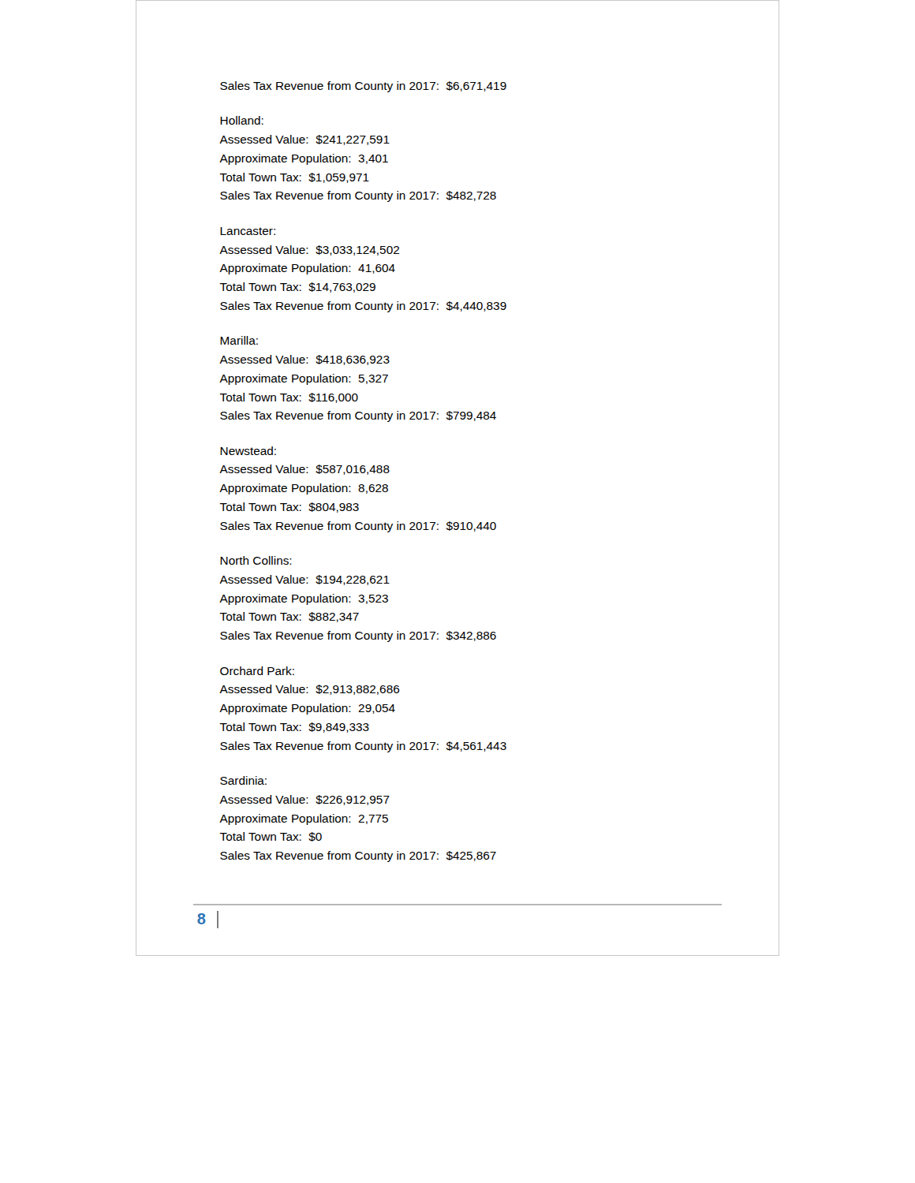Sales Tax Revenue from County in 2017: $6,671,419
Holland:
Assessed Value: $241,227,591
Approximate Population: 3,401
Total Town Tax: $1,059,971
Sales Tax Revenue from County in 2017: $482,728
Lancaster:
Assessed Value: $3,033,124,502
Approximate Population: 41,604
Total Town Tax: $14,763,029
Sales Tax Revenue from County in 2017: $4,440,839
Marilla:
Assessed Value: $418,636,923
Approximate Population: 5,327
Total Town Tax: $116,000
Sales Tax Revenue from County in 2017: $799,484
Newstead:
Assessed Value: $587,016,488
Approximate Population: 8,628
Total Town Tax: $804,983
Sales Tax Revenue from County in 2017: $910,440
North Collins:
Assessed Value: $194,228,621
Approximate Population: 3,523
Total Town Tax: $882,347
Sales Tax Revenue from County in 2017: $342,886
Orchard Park:
Assessed Value: $2,913,882,686
Approximate Population: 29,054
Total Town Tax: $9,849,333
Sales Tax Revenue from County in 2017: $4,561,443
Sardinia:
Assessed Value: $226,912,957
Approximate Population: 2,775
Total Town Tax: $0
Sales Tax Revenue from County in 2017: $425,867
8